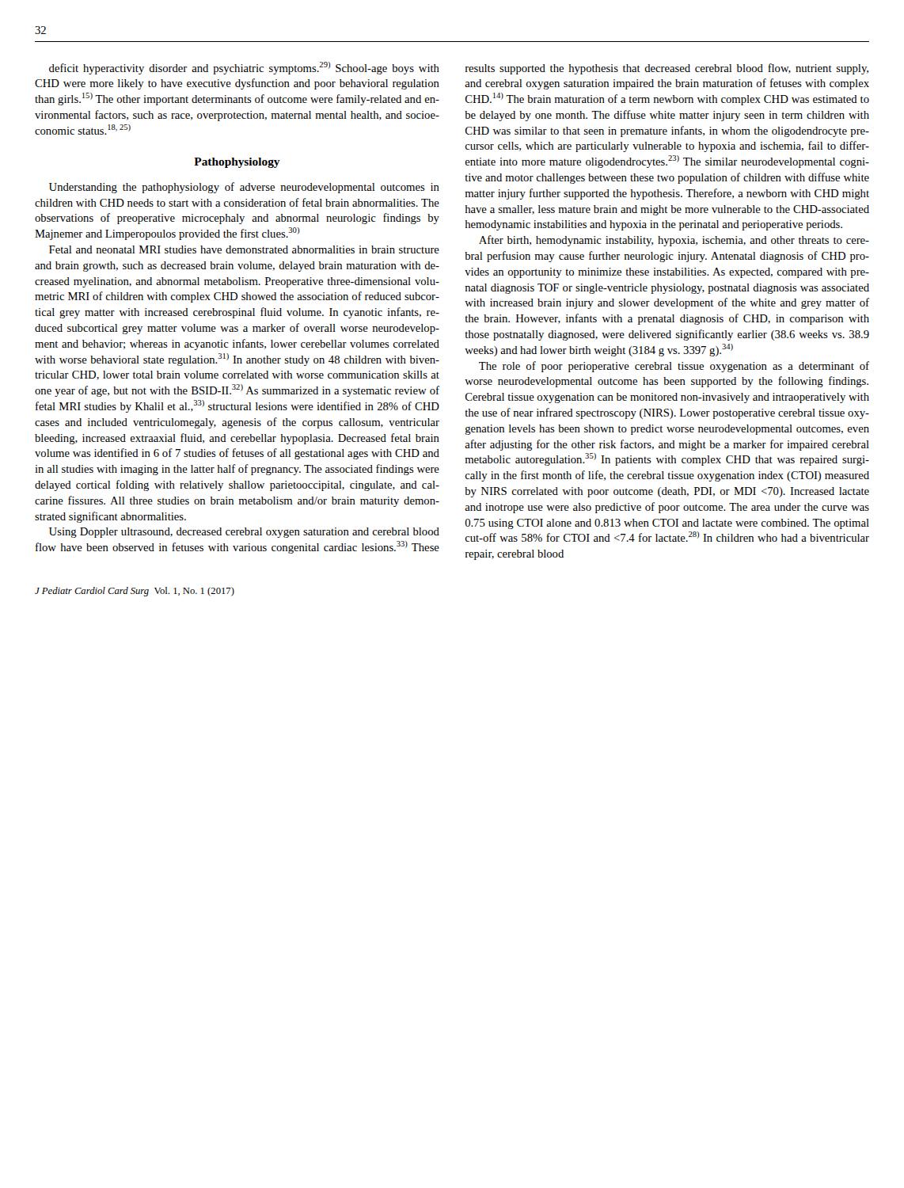32
deficit hyperactivity disorder and psychiatric symptoms.29) School-age boys with CHD were more likely to have executive dysfunction and poor behavioral regulation than girls.15) The other important determinants of outcome were family-related and environmental factors, such as race, overprotection, maternal mental health, and socioeconomic status.18, 25)
Pathophysiology
Understanding the pathophysiology of adverse neurodevelopmental outcomes in children with CHD needs to start with a consideration of fetal brain abnormalities. The observations of preoperative microcephaly and abnormal neurologic findings by Majnemer and Limperopoulos provided the first clues.30)
Fetal and neonatal MRI studies have demonstrated abnormalities in brain structure and brain growth, such as decreased brain volume, delayed brain maturation with decreased myelination, and abnormal metabolism. Preoperative three-dimensional volumetric MRI of children with complex CHD showed the association of reduced subcortical grey matter with increased cerebrospinal fluid volume. In cyanotic infants, reduced subcortical grey matter volume was a marker of overall worse neurodevelopment and behavior; whereas in acyanotic infants, lower cerebellar volumes correlated with worse behavioral state regulation.31) In another study on 48 children with biventricular CHD, lower total brain volume correlated with worse communication skills at one year of age, but not with the BSID-II.32) As summarized in a systematic review of fetal MRI studies by Khalil et al.,33) structural lesions were identified in 28% of CHD cases and included ventriculomegaly, agenesis of the corpus callosum, ventricular bleeding, increased extraaxial fluid, and cerebellar hypoplasia. Decreased fetal brain volume was identified in 6 of 7 studies of fetuses of all gestational ages with CHD and in all studies with imaging in the latter half of pregnancy. The associated findings were delayed cortical folding with relatively shallow parietooccipital, cingulate, and calcarine fissures. All three studies on brain metabolism and/or brain maturity demonstrated significant abnormalities.
Using Doppler ultrasound, decreased cerebral oxygen saturation and cerebral blood flow have been observed in fetuses with various congenital cardiac lesions.33) These results supported the hypothesis that decreased cerebral blood flow, nutrient supply, and cerebral oxygen saturation impaired the brain maturation of fetuses with complex CHD.14) The brain maturation of a term newborn with complex CHD was estimated to be delayed by one month. The diffuse white matter injury seen in term children with CHD was similar to that seen in premature infants, in whom the oligodendrocyte precursor cells, which are particularly vulnerable to hypoxia and ischemia, fail to differentiate into more mature oligodendrocytes.23) The similar neurodevelopmental cognitive and motor challenges between these two population of children with diffuse white matter injury further supported the hypothesis. Therefore, a newborn with CHD might have a smaller, less mature brain and might be more vulnerable to the CHD-associated hemodynamic instabilities and hypoxia in the perinatal and perioperative periods.
After birth, hemodynamic instability, hypoxia, ischemia, and other threats to cerebral perfusion may cause further neurologic injury. Antenatal diagnosis of CHD provides an opportunity to minimize these instabilities. As expected, compared with prenatal diagnosis TOF or single-ventricle physiology, postnatal diagnosis was associated with increased brain injury and slower development of the white and grey matter of the brain. However, infants with a prenatal diagnosis of CHD, in comparison with those postnatally diagnosed, were delivered significantly earlier (38.6 weeks vs. 38.9 weeks) and had lower birth weight (3184 g vs. 3397 g).34)
The role of poor perioperative cerebral tissue oxygenation as a determinant of worse neurodevelopmental outcome has been supported by the following findings. Cerebral tissue oxygenation can be monitored non-invasively and intraoperatively with the use of near infrared spectroscopy (NIRS). Lower postoperative cerebral tissue oxygenation levels has been shown to predict worse neurodevelopmental outcomes, even after adjusting for the other risk factors, and might be a marker for impaired cerebral metabolic autoregulation.35) In patients with complex CHD that was repaired surgically in the first month of life, the cerebral tissue oxygenation index (CTOI) measured by NIRS correlated with poor outcome (death, PDI, or MDI <70). Increased lactate and inotrope use were also predictive of poor outcome. The area under the curve was 0.75 using CTOI alone and 0.813 when CTOI and lactate were combined. The optimal cut-off was 58% for CTOI and <7.4 for lactate.28) In children who had a biventricular repair, cerebral blood
J Pediatr Cardiol Card Surg Vol. 1, No. 1 (2017)